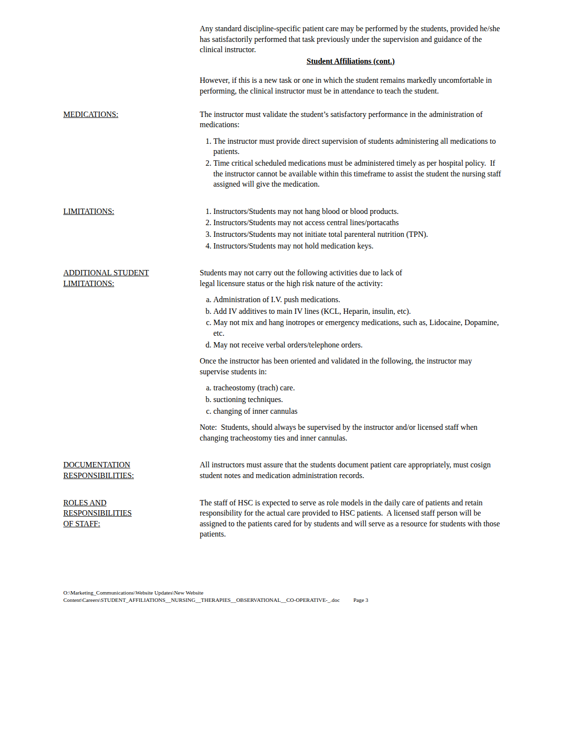Any standard discipline-specific patient care may be performed by the students, provided he/she has satisfactorily performed that task previously under the supervision and guidance of the clinical instructor.
Student Affiliations (cont.)
However, if this is a new task or one in which the student remains markedly uncomfortable in performing, the clinical instructor must be in attendance to teach the student.
MEDICATIONS:
The instructor must validate the student’s satisfactory performance in the administration of medications:
The instructor must provide direct supervision of students administering all medications to patients.
Time critical scheduled medications must be administered timely as per hospital policy. If the instructor cannot be available within this timeframe to assist the student the nursing staff assigned will give the medication.
LIMITATIONS:
Instructors/Students may not hang blood or blood products.
Instructors/Students may not access central lines/portacaths
Instructors/Students may not initiate total parenteral nutrition (TPN).
Instructors/Students may not hold medication keys.
ADDITIONAL STUDENT
LIMITATIONS:
Students may not carry out the following activities due to lack of
legal licensure status or the high risk nature of the activity:
Administration of I.V. push medications.
Add IV additives to main IV lines (KCL, Heparin, insulin, etc).
May not mix and hang inotropes or emergency medications, such as, Lidocaine, Dopamine, etc.
May not receive verbal orders/telephone orders.
Once the instructor has been oriented and validated in the following, the instructor may supervise students in:
tracheostomy (trach) care.
suctioning techniques.
changing of inner cannulas
Note: Students, should always be supervised by the instructor and/or licensed staff when changing tracheostomy ties and inner cannulas.
DOCUMENTATION
RESPONSIBILITIES:
All instructors must assure that the students document patient care appropriately, must cosign student notes and medication administration records.
ROLES AND
RESPONSIBILITIES
OF STAFF:
The staff of HSC is expected to serve as role models in the daily care of patients and retain responsibility for the actual care provided to HSC patients. A licensed staff person will be assigned to the patients cared for by students and will serve as a resource for students with those patients.
O:\Marketing_Communications\Website Updates\New Website
Content\Careers\STUDENT_AFFILIATIONS__NURSING__THERAPIES__OBSERVATIONAL__CO-OPERATIVE-_.docPage 3